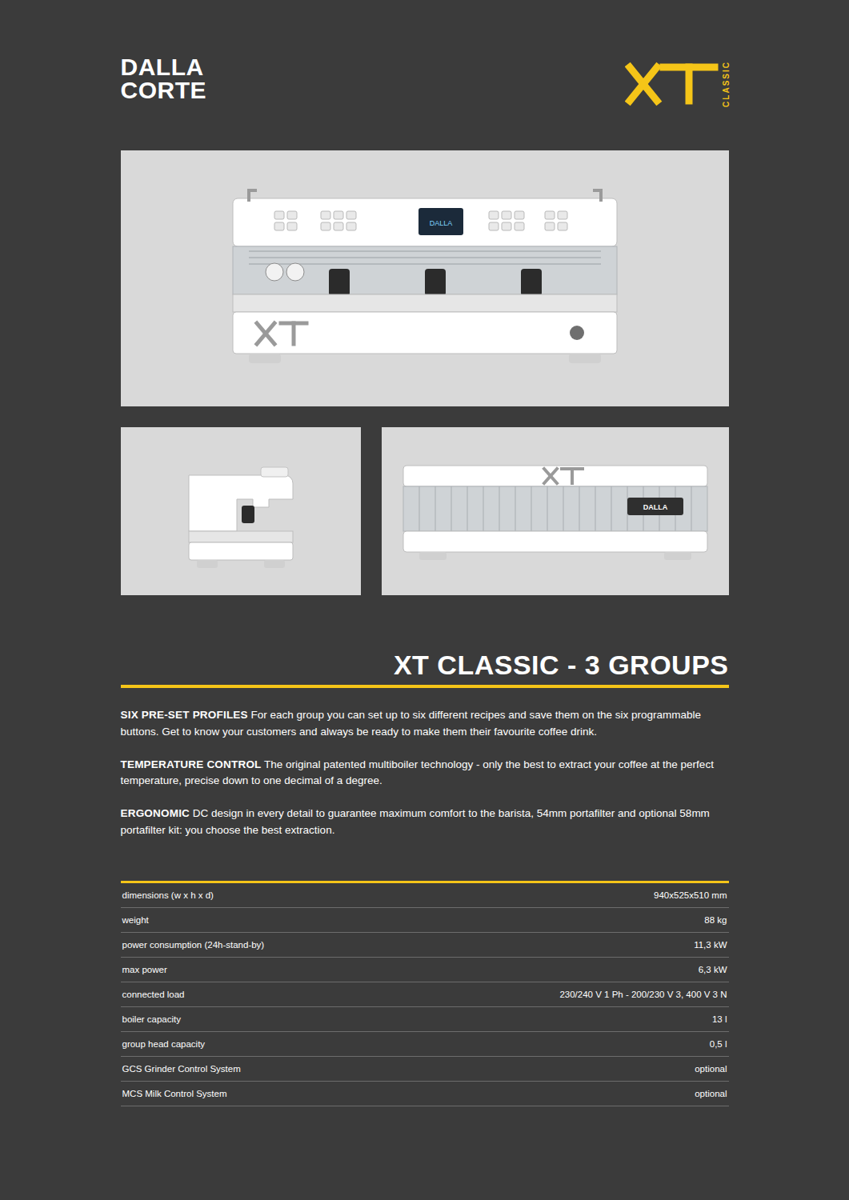Dalla Corte
CLASSIC
DALLA
DALLA
XT CLASSIC - 3 GROUPS
SIX PRE-SET PROFILES For each group you can set up to six different recipes and save them on the six programmable buttons. Get to know your customers and always be ready to make them their favourite coffee drink.
TEMPERATURE CONTROL The original patented multiboiler technology - only the best to extract your coffee at the perfect temperature, precise down to one decimal of a degree.
ERGONOMIC DC design in every detail to guarantee maximum comfort to the barista, 54mm portafilter and optional 58mm portafilter kit: you choose the best extraction.
| dimensions (w x h x d) | 940x525x510 mm |
| weight | 88 kg |
| power consumption (24h-stand-by) | 11,3 kW |
| max power | 6,3 kW |
| connected load | 230/240 V 1 Ph - 200/230 V 3, 400 V 3 N |
| boiler capacity | 13 l |
| group head capacity | 0,5 l |
| GCS Grinder Control System | optional |
| MCS Milk Control System | optional |